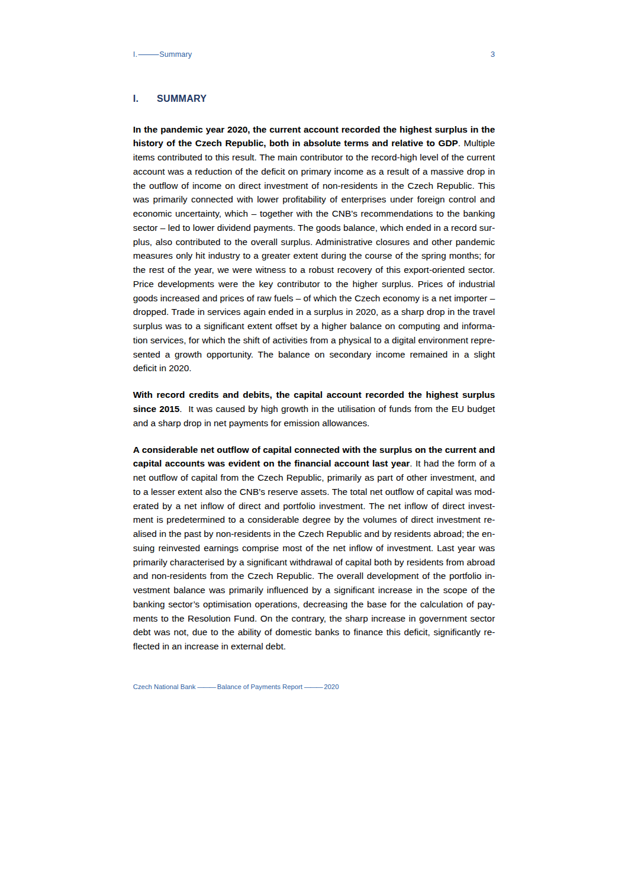I.———Summary
3
I. SUMMARY
In the pandemic year 2020, the current account recorded the highest surplus in the history of the Czech Republic, both in absolute terms and relative to GDP. Multiple items contributed to this result. The main contributor to the record-high level of the current account was a reduction of the deficit on primary income as a result of a massive drop in the outflow of income on direct investment of non-residents in the Czech Republic. This was primarily connected with lower profitability of enterprises under foreign control and economic uncertainty, which – together with the CNB’s recommendations to the banking sector – led to lower dividend payments. The goods balance, which ended in a record surplus, also contributed to the overall surplus. Administrative closures and other pandemic measures only hit industry to a greater extent during the course of the spring months; for the rest of the year, we were witness to a robust recovery of this export-oriented sector. Price developments were the key contributor to the higher surplus. Prices of industrial goods increased and prices of raw fuels – of which the Czech economy is a net importer – dropped. Trade in services again ended in a surplus in 2020, as a sharp drop in the travel surplus was to a significant extent offset by a higher balance on computing and information services, for which the shift of activities from a physical to a digital environment represented a growth opportunity. The balance on secondary income remained in a slight deficit in 2020.
With record credits and debits, the capital account recorded the highest surplus since 2015. It was caused by high growth in the utilisation of funds from the EU budget and a sharp drop in net payments for emission allowances.
A considerable net outflow of capital connected with the surplus on the current and capital accounts was evident on the financial account last year. It had the form of a net outflow of capital from the Czech Republic, primarily as part of other investment, and to a lesser extent also the CNB’s reserve assets. The total net outflow of capital was moderated by a net inflow of direct and portfolio investment. The net inflow of direct investment is predetermined to a considerable degree by the volumes of direct investment realised in the past by non-residents in the Czech Republic and by residents abroad; the ensuing reinvested earnings comprise most of the net inflow of investment. Last year was primarily characterised by a significant withdrawal of capital both by residents from abroad and non-residents from the Czech Republic. The overall development of the portfolio investment balance was primarily influenced by a significant increase in the scope of the banking sector’s optimisation operations, decreasing the base for the calculation of payments to the Resolution Fund. On the contrary, the sharp increase in government sector debt was not, due to the ability of domestic banks to finance this deficit, significantly reflected in an increase in external debt.
Czech National Bank———Balance of Payments Report———2020